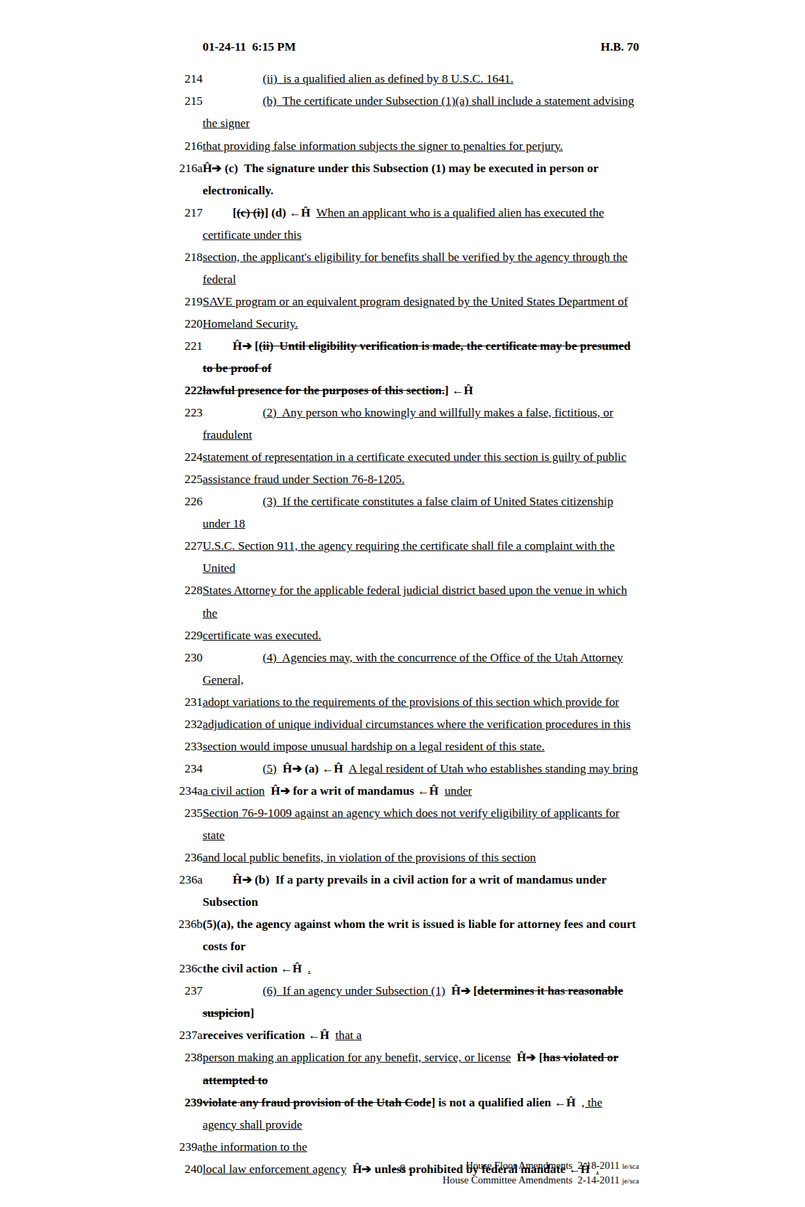01-24-11 6:15 PM H.B. 70
| 214 | (ii) is a qualified alien as defined by 8 U.S.C. 1641. |
| 215 | (b) The certificate under Subsection (1)(a) shall include a statement advising the signer |
| 216 | that providing false information subjects the signer to penalties for perjury. |
| 216a | Ĥ➔ (c) The signature under this Subsection (1) may be executed in person or electronically. |
| 217 | [ (c) (i) ] (d) ←Ĥ When an applicant who is a qualified alien has executed the certificate under this |
| 218 | section, the applicant's eligibility for benefits shall be verified by the agency through the federal |
| 219 | SAVE program or an equivalent program designated by the United States Department of |
| 220 | Homeland Security. |
| 221 | Ĥ➔ [ (ii) Until eligibility verification is made, the certificate may be presumed to be proof of |
| 222 | lawful presence for the purposes of this section. ] ←Ĥ |
| 223 | (2) Any person who knowingly and willfully makes a false, fictitious, or fraudulent |
| 224 | statement of representation in a certificate executed under this section is guilty of public |
| 225 | assistance fraud under Section 76-8-1205. |
| 226 | (3) If the certificate constitutes a false claim of United States citizenship under 18 |
| 227 | U.S.C. Section 911, the agency requiring the certificate shall file a complaint with the United |
| 228 | States Attorney for the applicable federal judicial district based upon the venue in which the |
| 229 | certificate was executed. |
| 230 | (4) Agencies may, with the concurrence of the Office of the Utah Attorney General, |
| 231 | adopt variations to the requirements of the provisions of this section which provide for |
| 232 | adjudication of unique individual circumstances where the verification procedures in this |
| 233 | section would impose unusual hardship on a legal resident of this state. |
| 234 | (5) Ĥ➔ (a) ←Ĥ A legal resident of Utah who establishes standing may bring |
| 234a | a civil action Ĥ➔ for a writ of mandamus ←Ĥ under |
| 235 | Section 76-9-1009 against an agency which does not verify eligibility of applicants for state |
| 236 | and local public benefits, in violation of the provisions of this section |
| 236a | Ĥ➔ (b) If a party prevails in a civil action for a writ of mandamus under Subsection |
| 236b | (5)(a), the agency against whom the writ is issued is liable for attorney fees and court costs for |
| 236c | the civil action ←Ĥ . |
| 237 | (6) If an agency under Subsection (1) Ĥ➔ [ determines it has reasonable suspicion ] |
| 237a | receives verification ←Ĥ that a |
| 238 | person making an application for any benefit, service, or license Ĥ➔ [ has violated or attempted to |
| 239 | violate any fraud provision of the Utah Code ] is not a qualified alien ←Ĥ , the agency shall provide |
| 239a | the information to the |
| 240 | local law enforcement agency Ĥ➔ unless prohibited by federal mandate ←Ĥ . |
House Floor Amendments 2-18-2011 le/sca
House Committee Amendments 2-14-2011 je/sca
- 8 -